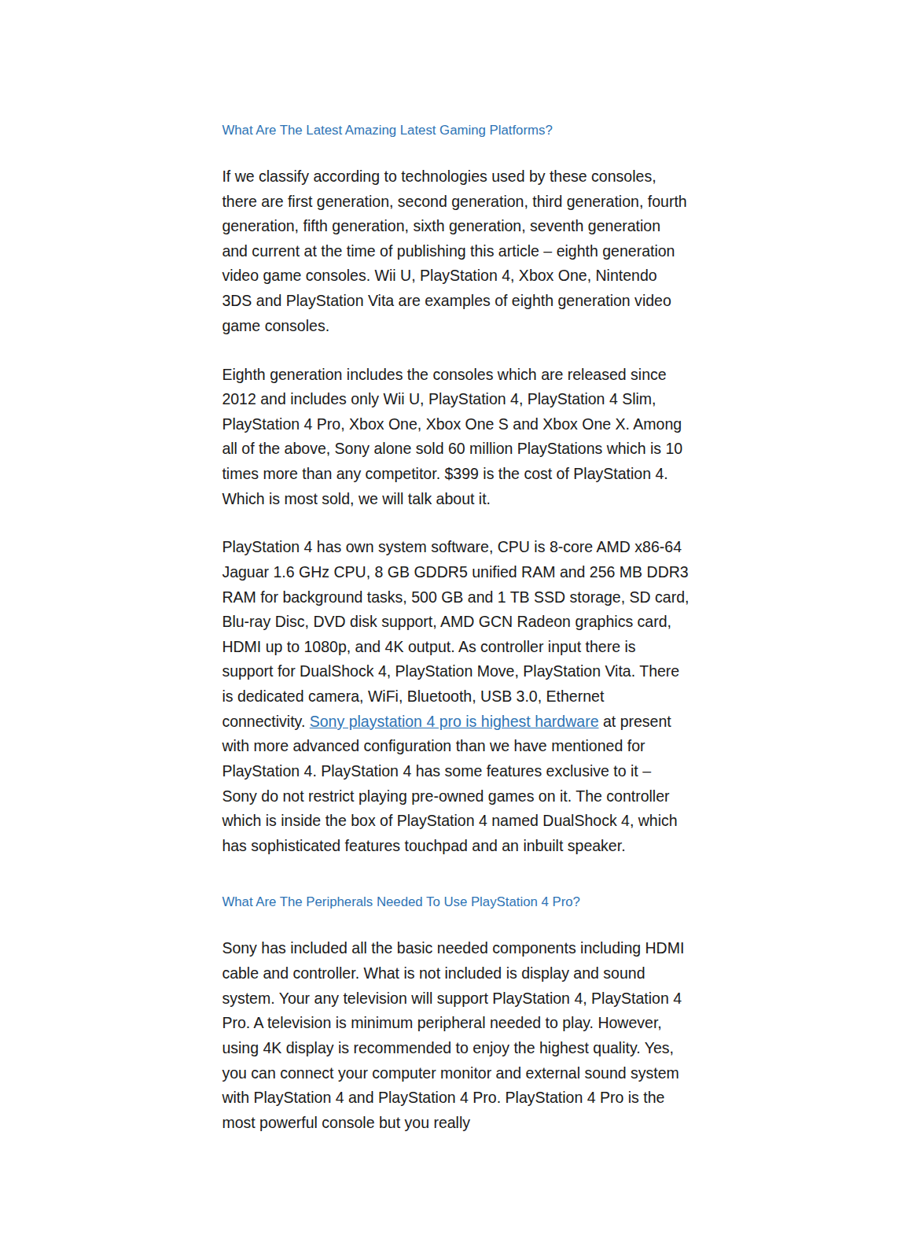What Are The Latest Amazing Latest Gaming Platforms?
If we classify according to technologies used by these consoles, there are first generation, second generation, third generation, fourth generation, fifth generation, sixth generation, seventh generation and current at the time of publishing this article – eighth generation video game consoles. Wii U, PlayStation 4, Xbox One, Nintendo 3DS and PlayStation Vita are examples of eighth generation video game consoles.
Eighth generation includes the consoles which are released since 2012 and includes only Wii U, PlayStation 4, PlayStation 4 Slim, PlayStation 4 Pro, Xbox One, Xbox One S and Xbox One X. Among all of the above, Sony alone sold 60 million PlayStations which is 10 times more than any competitor. $399 is the cost of PlayStation 4. Which is most sold, we will talk about it.
PlayStation 4 has own system software, CPU is 8-core AMD x86-64 Jaguar 1.6 GHz CPU, 8 GB GDDR5 unified RAM and 256 MB DDR3 RAM for background tasks, 500 GB and 1 TB SSD storage, SD card, Blu-ray Disc, DVD disk support, AMD GCN Radeon graphics card, HDMI up to 1080p, and 4K output. As controller input there is support for DualShock 4, PlayStation Move, PlayStation Vita. There is dedicated camera, WiFi, Bluetooth, USB 3.0, Ethernet connectivity. Sony playstation 4 pro is highest hardware at present with more advanced configuration than we have mentioned for PlayStation 4. PlayStation 4 has some features exclusive to it – Sony do not restrict playing pre-owned games on it. The controller which is inside the box of PlayStation 4 named DualShock 4, which has sophisticated features touchpad and an inbuilt speaker.
What Are The Peripherals Needed To Use PlayStation 4 Pro?
Sony has included all the basic needed components including HDMI cable and controller. What is not included is display and sound system. Your any television will support PlayStation 4, PlayStation 4 Pro. A television is minimum peripheral needed to play. However, using 4K display is recommended to enjoy the highest quality. Yes, you can connect your computer monitor and external sound system with PlayStation 4 and PlayStation 4 Pro. PlayStation 4 Pro is the most powerful console but you really